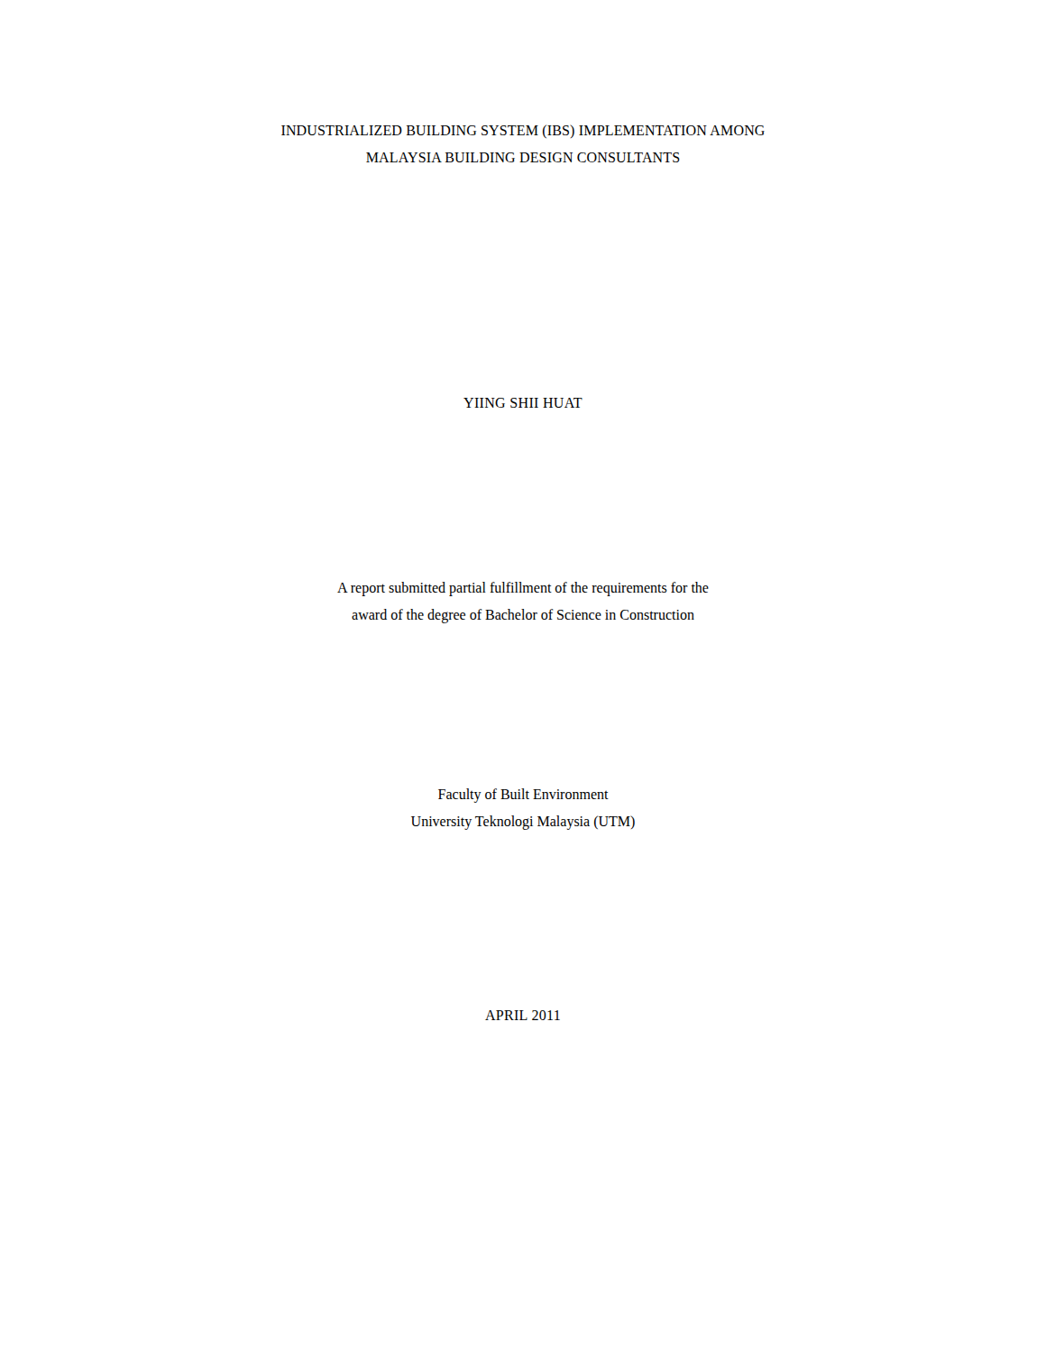INDUSTRIALIZED BUILDING SYSTEM (IBS) IMPLEMENTATION AMONG MALAYSIA BUILDING DESIGN CONSULTANTS
YIING SHII HUAT
A report submitted partial fulfillment of the requirements for the
award of the degree of Bachelor of Science in Construction
Faculty of Built Environment
University Teknologi Malaysia (UTM)
APRIL 2011